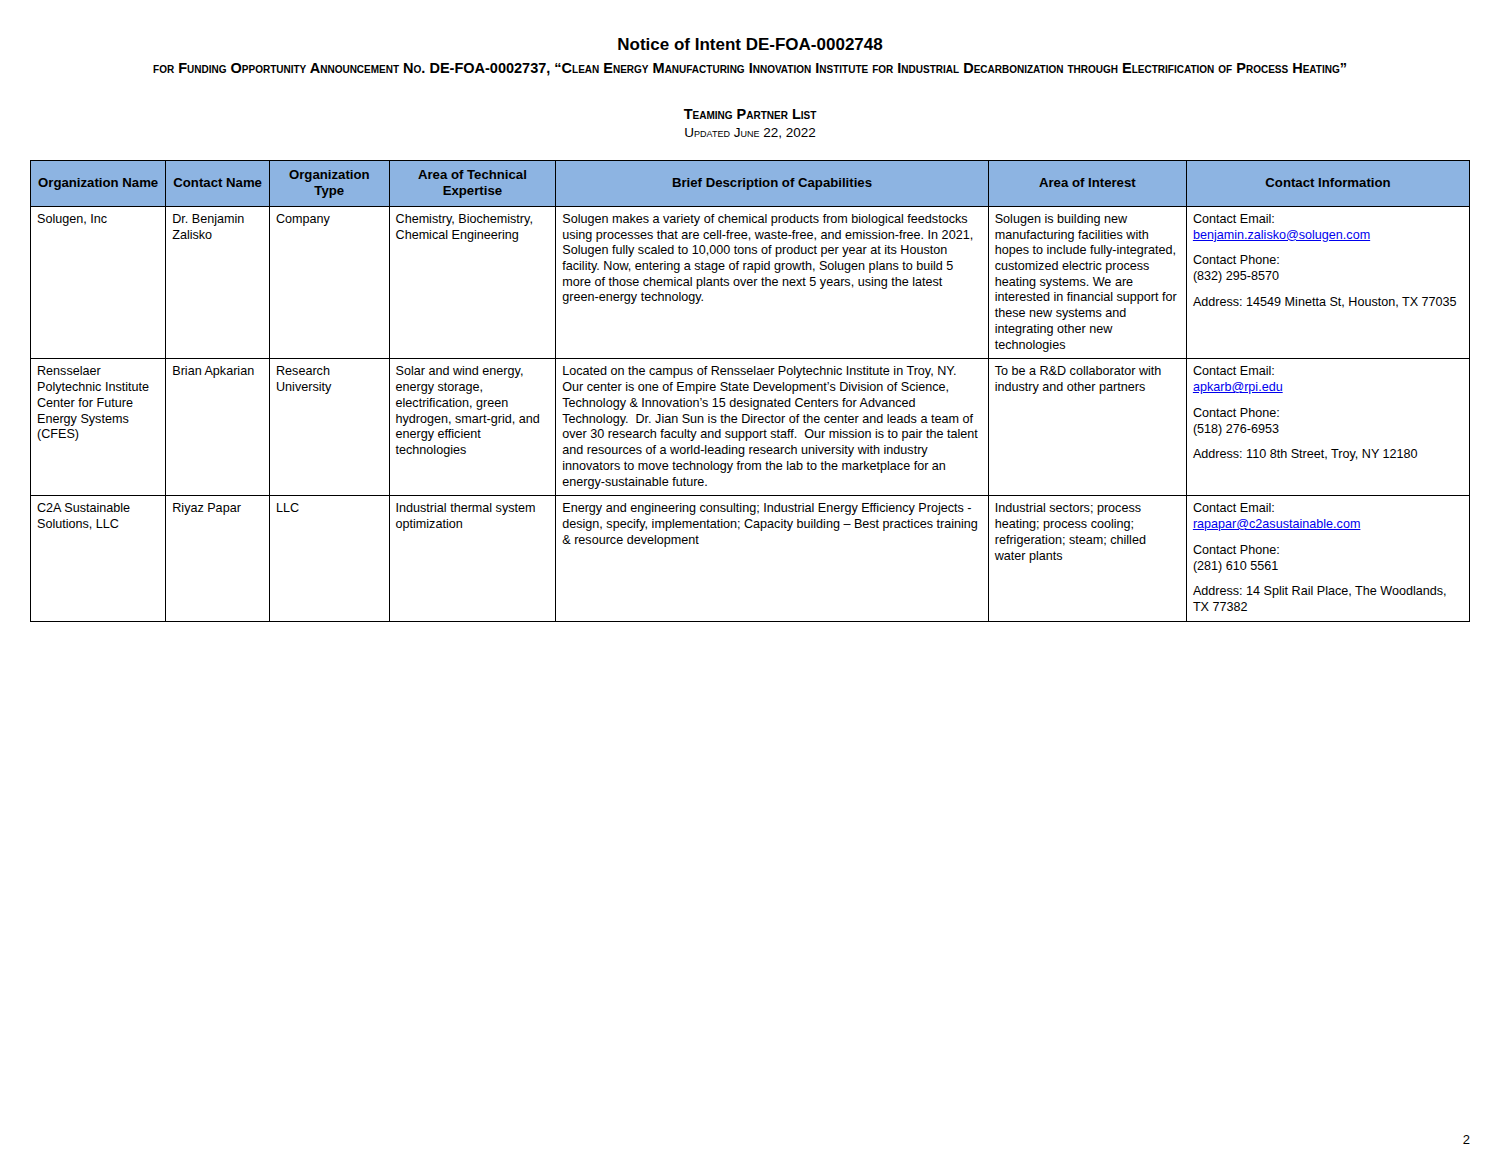Notice of Intent DE-FOA-0002748
for Funding Opportunity Announcement No. DE-FOA-0002737, “Clean Energy Manufacturing Innovation Institute for Industrial Decarbonization through Electrification of Process Heating”
Teaming Partner List
Updated June 22, 2022
| Organization Name | Contact Name | Organization Type | Area of Technical Expertise | Brief Description of Capabilities | Area of Interest | Contact Information |
| --- | --- | --- | --- | --- | --- | --- |
| Solugen, Inc | Dr. Benjamin Zalisko | Company | Chemistry, Biochemistry, Chemical Engineering | Solugen makes a variety of chemical products from biological feedstocks using processes that are cell-free, waste-free, and emission-free. In 2021, Solugen fully scaled to 10,000 tons of product per year at its Houston facility. Now, entering a stage of rapid growth, Solugen plans to build 5 more of those chemical plants over the next 5 years, using the latest green-energy technology. | Solugen is building new manufacturing facilities with hopes to include fully-integrated, customized electric process heating systems. We are interested in financial support for these new systems and integrating other new technologies | Contact Email: benjamin.zalisko@solugen.com Contact Phone: (832) 295-8570 Address: 14549 Minetta St, Houston, TX 77035 |
| Rensselaer Polytechnic Institute Center for Future Energy Systems (CFES) | Brian Apkarian | Research University | Solar and wind energy, energy storage, electrification, green hydrogen, smart-grid, and energy efficient technologies | Located on the campus of Rensselaer Polytechnic Institute in Troy, NY. Our center is one of Empire State Development’s Division of Science, Technology & Innovation’s 15 designated Centers for Advanced Technology. Dr. Jian Sun is the Director of the center and leads a team of over 30 research faculty and support staff. Our mission is to pair the talent and resources of a world-leading research university with industry innovators to move technology from the lab to the marketplace for an energy-sustainable future. | To be a R&D collaborator with industry and other partners | Contact Email: apkarb@rpi.edu Contact Phone: (518) 276-6953 Address: 110 8th Street, Troy, NY 12180 |
| C2A Sustainable Solutions, LLC | Riyaz Papar | LLC | Industrial thermal system optimization | Energy and engineering consulting; Industrial Energy Efficiency Projects - design, specify, implementation; Capacity building – Best practices training & resource development | Industrial sectors; process heating; process cooling; refrigeration; steam; chilled water plants | Contact Email: rapapar@c2asustainable.com Contact Phone: (281) 610 5561 Address: 14 Split Rail Place, The Woodlands, TX 77382 |
2